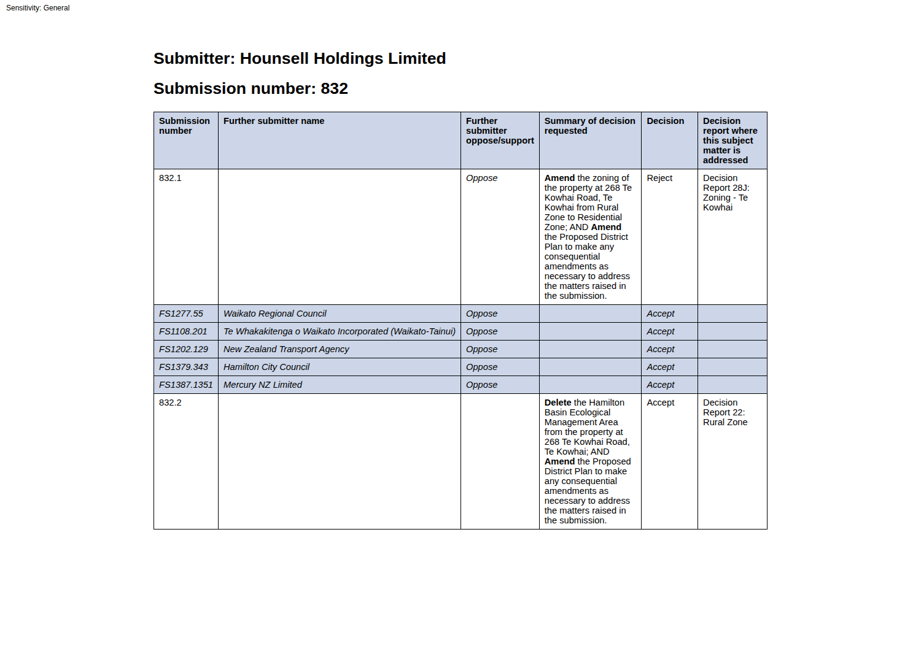Sensitivity: General
Submitter: Hounsell Holdings Limited
Submission number: 832
| Submission number | Further submitter name | Further submitter oppose/support | Summary of decision requested | Decision | Decision report where this subject matter is addressed |
| --- | --- | --- | --- | --- | --- |
| 832.1 | | Oppose | Amend the zoning of the property at 268 Te Kowhai Road, Te Kowhai from Rural Zone to Residential Zone; AND Amend the Proposed District Plan to make any consequential amendments as necessary to address the matters raised in the submission. | Reject | Decision Report 28J: Zoning - Te Kowhai |
| FS1277.55 | Waikato Regional Council | Oppose | | Accept | |
| FS1108.201 | Te Whakakitenga o Waikato Incorporated (Waikato-Tainui) | Oppose | | Accept | |
| FS1202.129 | New Zealand Transport Agency | Oppose | | Accept | |
| FS1379.343 | Hamilton City Council | Oppose | | Accept | |
| FS1387.1351 | Mercury NZ Limited | Oppose | | Accept | |
| 832.2 | | | Delete the Hamilton Basin Ecological Management Area from the property at 268 Te Kowhai Road, Te Kowhai; AND Amend the Proposed District Plan to make any consequential amendments as necessary to address the matters raised in the submission. | Accept | Decision Report 22: Rural Zone |